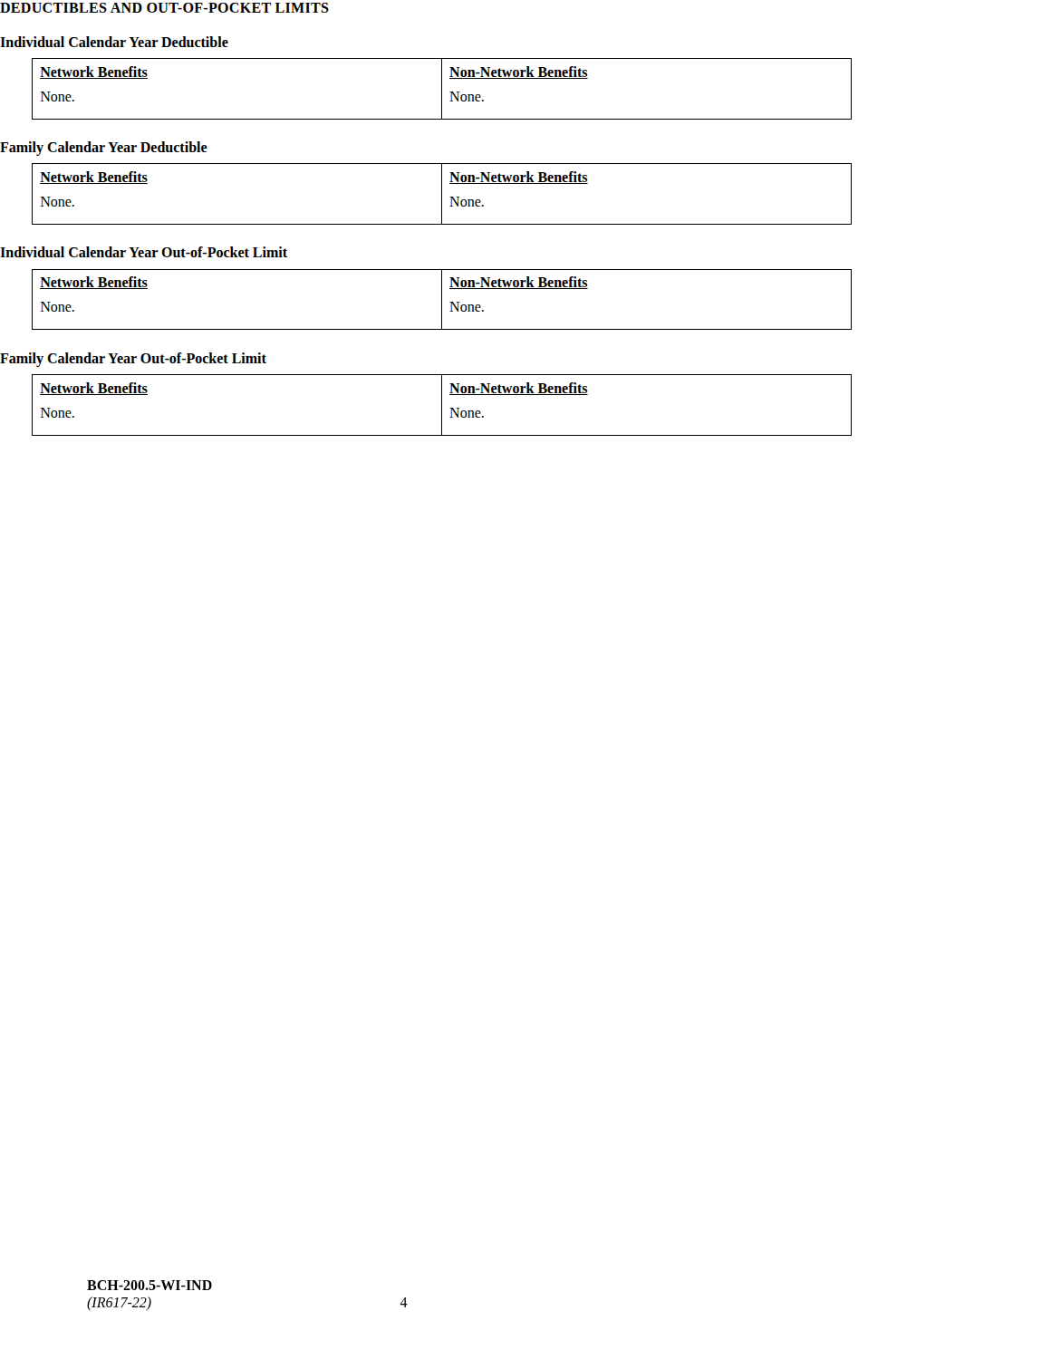DEDUCTIBLES AND OUT-OF-POCKET LIMITS
Individual Calendar Year Deductible
| Network Benefits | Non-Network Benefits |
| None. | None. |
Family Calendar Year Deductible
| Network Benefits | Non-Network Benefits |
| None. | None. |
Individual Calendar Year Out-of-Pocket Limit
| Network Benefits | Non-Network Benefits |
| None. | None. |
Family Calendar Year Out-of-Pocket Limit
| Network Benefits | Non-Network Benefits |
| None. | None. |
BCH-200.5-WI-IND
(IR617-22)4